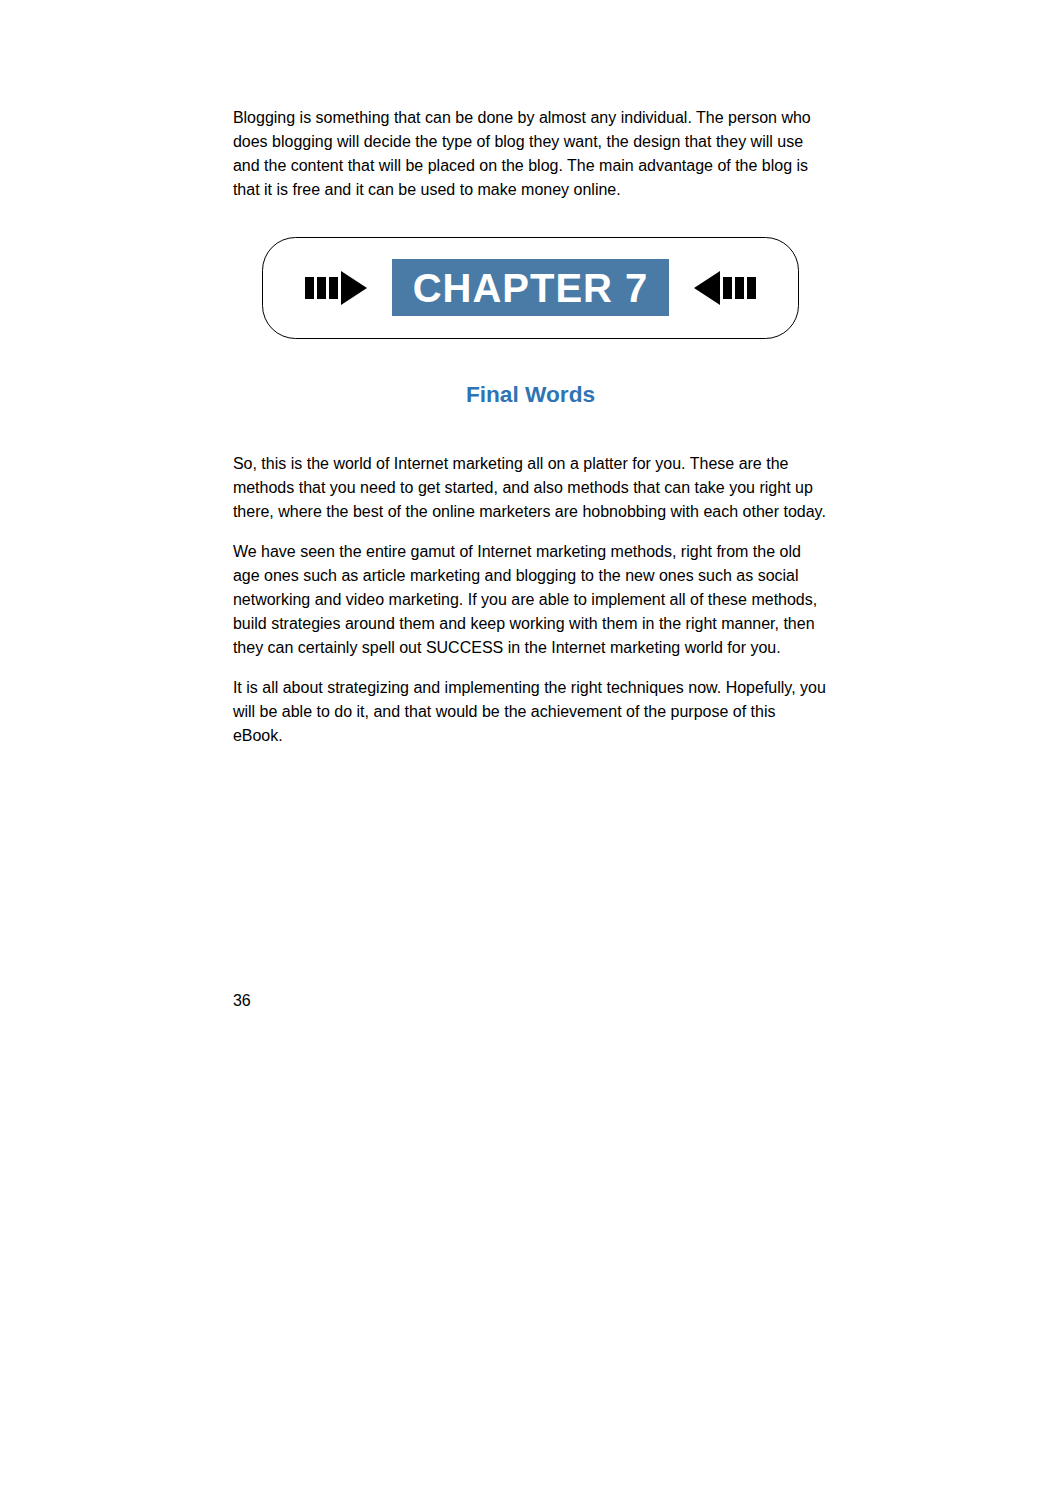Blogging is something that can be done by almost any individual. The person who does blogging will decide the type of blog they want, the design that they will use and the content that will be placed on the blog. The main advantage of the blog is that it is free and it can be used to make money online.
CHAPTER 7
Final Words
So, this is the world of Internet marketing all on a platter for you. These are the methods that you need to get started, and also methods that can take you right up there, where the best of the online marketers are hobnobbing with each other today.
We have seen the entire gamut of Internet marketing methods, right from the old age ones such as article marketing and blogging to the new ones such as social networking and video marketing. If you are able to implement all of these methods, build strategies around them and keep working with them in the right manner, then they can certainly spell out SUCCESS in the Internet marketing world for you.
It is all about strategizing and implementing the right techniques now. Hopefully, you will be able to do it, and that would be the achievement of the purpose of this eBook.
36